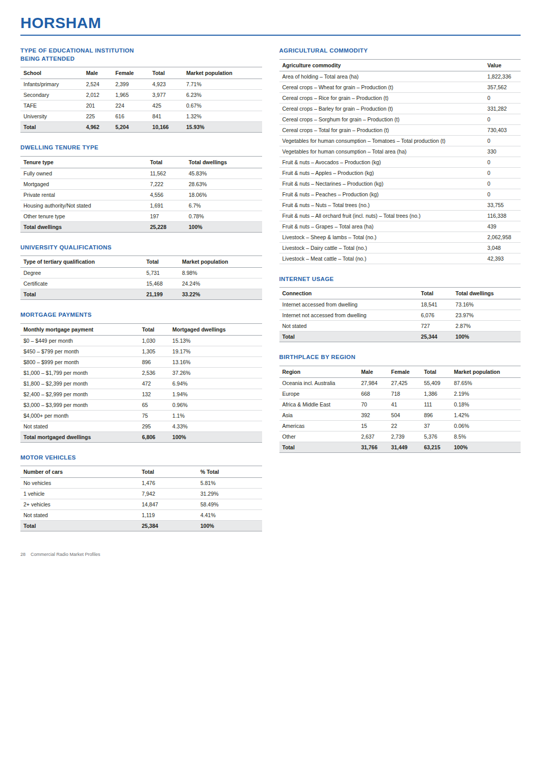HORSHAM
Type of educational institution
being attended
| School | Male | Female | Total | Market population |
| --- | --- | --- | --- | --- |
| Infants/primary | 2,524 | 2,399 | 4,923 | 7.71% |
| Secondary | 2,012 | 1,965 | 3,977 | 6.23% |
| TAFE | 201 | 224 | 425 | 0.67% |
| University | 225 | 616 | 841 | 1.32% |
| Total | 4,962 | 5,204 | 10,166 | 15.93% |
Dwelling tenure type
| Tenure type | Total | Total dwellings |
| --- | --- | --- |
| Fully owned | 11,562 | 45.83% |
| Mortgaged | 7,222 | 28.63% |
| Private rental | 4,556 | 18.06% |
| Housing authority/Not stated | 1,691 | 6.7% |
| Other tenure type | 197 | 0.78% |
| Total dwellings | 25,228 | 100% |
University qualifications
| Type of tertiary qualification | Total | Market population |
| --- | --- | --- |
| Degree | 5,731 | 8.98% |
| Certificate | 15,468 | 24.24% |
| Total | 21,199 | 33.22% |
Mortgage payments
| Monthly mortgage payment | Total | Mortgaged dwellings |
| --- | --- | --- |
| $0 – $449 per month | 1,030 | 15.13% |
| $450 – $799 per month | 1,305 | 19.17% |
| $800 – $999 per month | 896 | 13.16% |
| $1,000 – $1,799 per month | 2,536 | 37.26% |
| $1,800 – $2,399 per month | 472 | 6.94% |
| $2,400 – $2,999 per month | 132 | 1.94% |
| $3,000 – $3,999 per month | 65 | 0.96% |
| $4,000+ per month | 75 | 1.1% |
| Not stated | 295 | 4.33% |
| Total mortgaged dwellings | 6,806 | 100% |
Motor vehicles
| Number of cars | Total | % Total |
| --- | --- | --- |
| No vehicles | 1,476 | 5.81% |
| 1 vehicle | 7,942 | 31.29% |
| 2+ vehicles | 14,847 | 58.49% |
| Not stated | 1,119 | 4.41% |
| Total | 25,384 | 100% |
Agricultural commodity
| Agriculture commodity | Value |
| --- | --- |
| Area of holding – Total area (ha) | 1,822,336 |
| Cereal crops – Wheat for grain – Production (t) | 357,562 |
| Cereal crops – Rice for grain – Production (t) | 0 |
| Cereal crops – Barley for grain – Production (t) | 331,282 |
| Cereal crops – Sorghum for grain – Production (t) | 0 |
| Cereal crops – Total for grain – Production (t) | 730,403 |
| Vegetables for human consumption – Tomatoes – Total production (t) | 0 |
| Vegetables for human consumption – Total area (ha) | 330 |
| Fruit & nuts – Avocados – Production (kg) | 0 |
| Fruit & nuts – Apples – Production (kg) | 0 |
| Fruit & nuts – Nectarines – Production (kg) | 0 |
| Fruit & nuts – Peaches – Production (kg) | 0 |
| Fruit & nuts – Nuts – Total trees (no.) | 33,755 |
| Fruit & nuts – All orchard fruit (incl. nuts) – Total trees (no.) | 116,338 |
| Fruit & nuts – Grapes – Total area (ha) | 439 |
| Livestock – Sheep & lambs – Total (no.) | 2,062,958 |
| Livestock – Dairy cattle – Total (no.) | 3,048 |
| Livestock – Meat cattle – Total (no.) | 42,393 |
Internet usage
| Connection | Total | Total dwellings |
| --- | --- | --- |
| Internet accessed from dwelling | 18,541 | 73.16% |
| Internet not accessed from dwelling | 6,076 | 23.97% |
| Not stated | 727 | 2.87% |
| Total | 25,344 | 100% |
Birthplace by region
| Region | Male | Female | Total | Market population |
| --- | --- | --- | --- | --- |
| Oceania incl. Australia | 27,984 | 27,425 | 55,409 | 87.65% |
| Europe | 668 | 718 | 1,386 | 2.19% |
| Africa & Middle East | 70 | 41 | 111 | 0.18% |
| Asia | 392 | 504 | 896 | 1.42% |
| Americas | 15 | 22 | 37 | 0.06% |
| Other | 2,637 | 2,739 | 5,376 | 8.5% |
| Total | 31,766 | 31,449 | 63,215 | 100% |
28 Commercial Radio Market Profiles